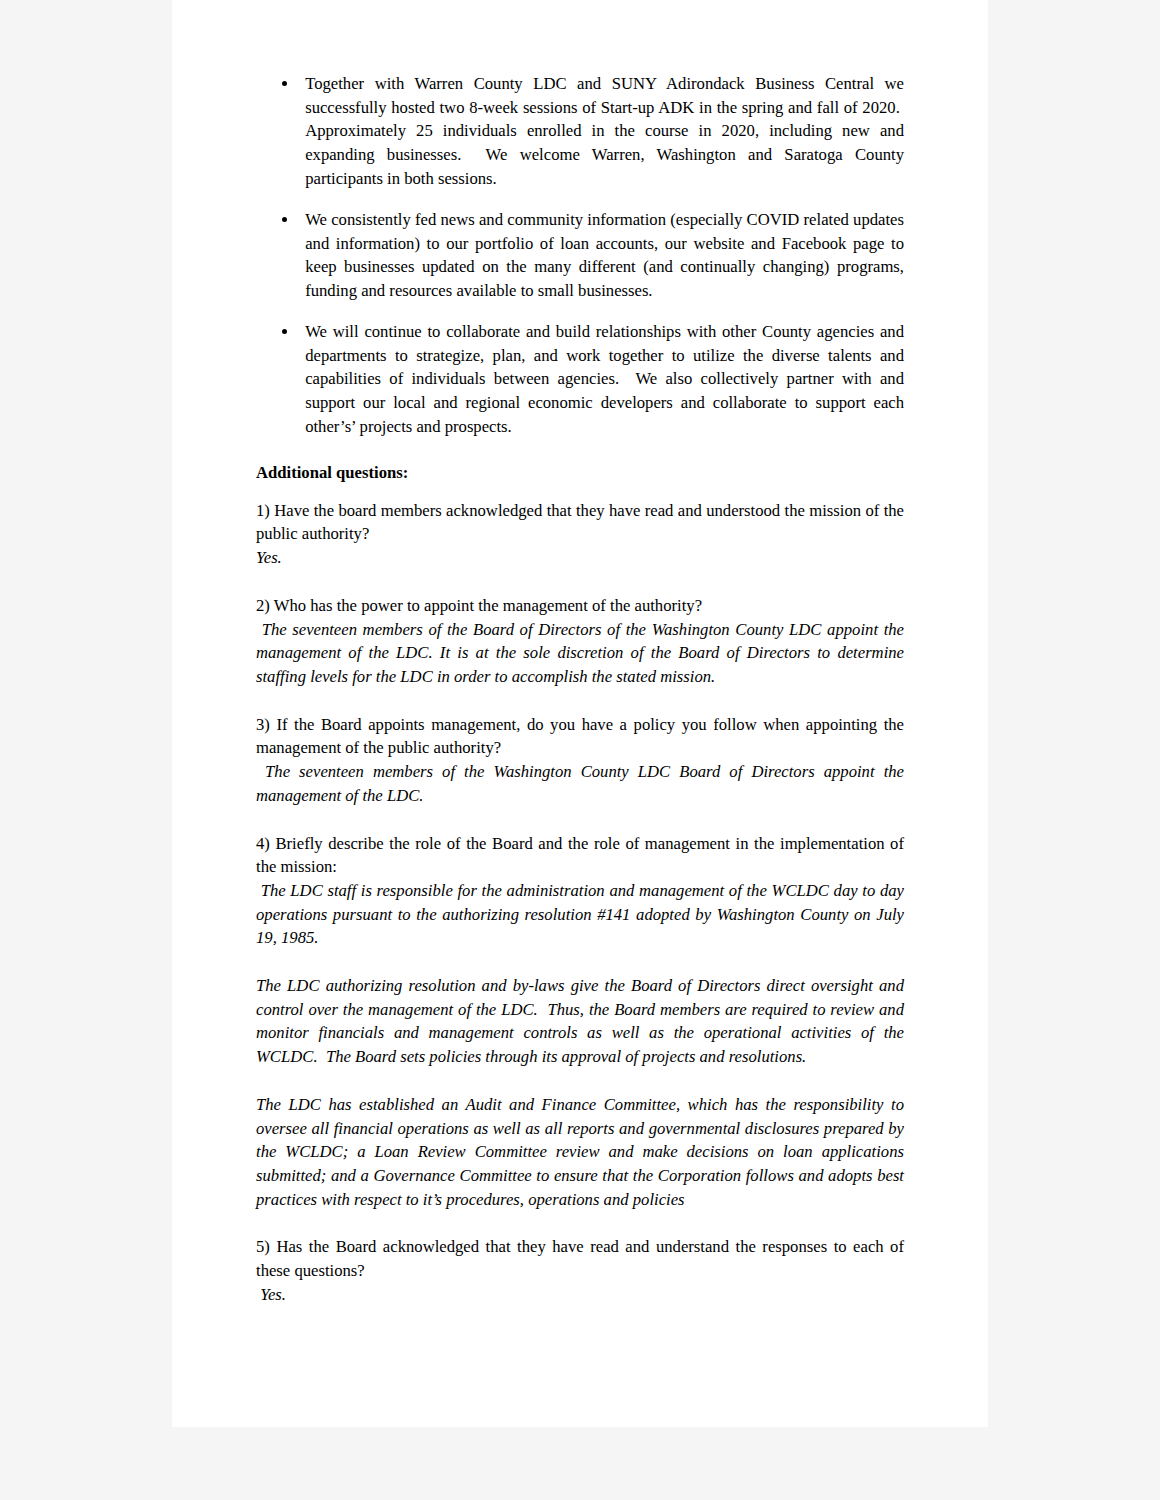Together with Warren County LDC and SUNY Adirondack Business Central we successfully hosted two 8-week sessions of Start-up ADK in the spring and fall of 2020. Approximately 25 individuals enrolled in the course in 2020, including new and expanding businesses. We welcome Warren, Washington and Saratoga County participants in both sessions.
We consistently fed news and community information (especially COVID related updates and information) to our portfolio of loan accounts, our website and Facebook page to keep businesses updated on the many different (and continually changing) programs, funding and resources available to small businesses.
We will continue to collaborate and build relationships with other County agencies and departments to strategize, plan, and work together to utilize the diverse talents and capabilities of individuals between agencies. We also collectively partner with and support our local and regional economic developers and collaborate to support each other’s’ projects and prospects.
Additional questions:
1) Have the board members acknowledged that they have read and understood the mission of the public authority?
Yes.
2) Who has the power to appoint the management of the authority?
The seventeen members of the Board of Directors of the Washington County LDC appoint the management of the LDC. It is at the sole discretion of the Board of Directors to determine staffing levels for the LDC in order to accomplish the stated mission.
3) If the Board appoints management, do you have a policy you follow when appointing the management of the public authority?
The seventeen members of the Washington County LDC Board of Directors appoint the management of the LDC.
4) Briefly describe the role of the Board and the role of management in the implementation of the mission:
The LDC staff is responsible for the administration and management of the WCLDC day to day operations pursuant to the authorizing resolution #141 adopted by Washington County on July 19, 1985.
The LDC authorizing resolution and by-laws give the Board of Directors direct oversight and control over the management of the LDC. Thus, the Board members are required to review and monitor financials and management controls as well as the operational activities of the WCLDC. The Board sets policies through its approval of projects and resolutions.
The LDC has established an Audit and Finance Committee, which has the responsibility to oversee all financial operations as well as all reports and governmental disclosures prepared by the WCLDC; a Loan Review Committee review and make decisions on loan applications submitted; and a Governance Committee to ensure that the Corporation follows and adopts best practices with respect to it’s procedures, operations and policies
5) Has the Board acknowledged that they have read and understand the responses to each of these questions?
Yes.